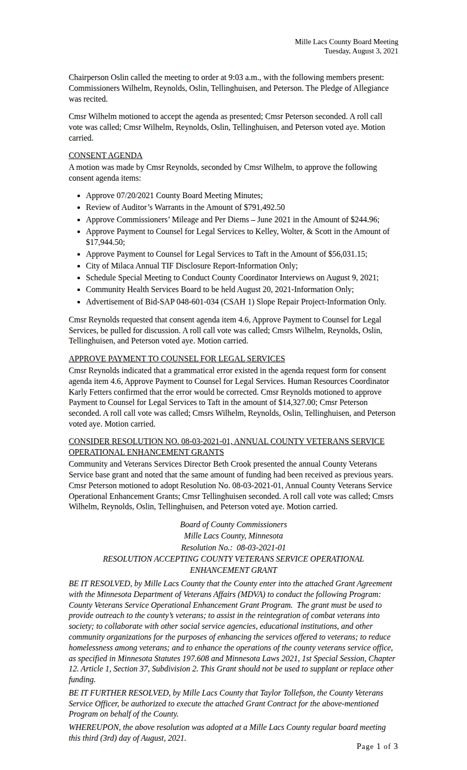Mille Lacs County Board Meeting
Tuesday, August 3, 2021
Chairperson Oslin called the meeting to order at 9:03 a.m., with the following members present: Commissioners Wilhelm, Reynolds, Oslin, Tellinghuisen, and Peterson. The Pledge of Allegiance was recited.
Cmsr Wilhelm motioned to accept the agenda as presented; Cmsr Peterson seconded. A roll call vote was called; Cmsr Wilhelm, Reynolds, Oslin, Tellinghuisen, and Peterson voted aye. Motion carried.
Consent Agenda
A motion was made by Cmsr Reynolds, seconded by Cmsr Wilhelm, to approve the following consent agenda items:
Approve 07/20/2021 County Board Meeting Minutes;
Review of Auditor’s Warrants in the Amount of $791,492.50
Approve Commissioners’ Mileage and Per Diems – June 2021 in the Amount of $244.96;
Approve Payment to Counsel for Legal Services to Kelley, Wolter, & Scott in the Amount of $17,944.50;
Approve Payment to Counsel for Legal Services to Taft in the Amount of $56,031.15;
City of Milaca Annual TIF Disclosure Report-Information Only;
Schedule Special Meeting to Conduct County Coordinator Interviews on August 9, 2021;
Community Health Services Board to be held August 20, 2021-Information Only;
Advertisement of Bid-SAP 048-601-034 (CSAH 1) Slope Repair Project-Information Only.
Cmsr Reynolds requested that consent agenda item 4.6, Approve Payment to Counsel for Legal Services, be pulled for discussion. A roll call vote was called; Cmsrs Wilhelm, Reynolds, Oslin, Tellinghuisen, and Peterson voted aye. Motion carried.
Approve Payment to Counsel for Legal Services
Cmsr Reynolds indicated that a grammatical error existed in the agenda request form for consent agenda item 4.6, Approve Payment to Counsel for Legal Services. Human Resources Coordinator Karly Fetters confirmed that the error would be corrected. Cmsr Reynolds motioned to approve Payment to Counsel for Legal Services to Taft in the amount of $14,327.00; Cmsr Peterson seconded. A roll call vote was called; Cmsrs Wilhelm, Reynolds, Oslin, Tellinghuisen, and Peterson voted aye. Motion carried.
Consider Resolution No. 08-03-2021-01, Annual County Veterans Service Operational Enhancement Grants
Community and Veterans Services Director Beth Crook presented the annual County Veterans Service base grant and noted that the same amount of funding had been received as previous years. Cmsr Peterson motioned to adopt Resolution No. 08-03-2021-01, Annual County Veterans Service Operational Enhancement Grants; Cmsr Tellinghuisen seconded. A roll call vote was called; Cmsrs Wilhelm, Reynolds, Oslin, Tellinghuisen, and Peterson voted aye. Motion carried.
Board of County Commissioners
Mille Lacs County, Minnesota
Resolution No.: 08-03-2021-01
RESOLUTION ACCEPTING COUNTY VETERANS SERVICE OPERATIONAL
ENHANCEMENT GRANT
BE IT RESOLVED, by Mille Lacs County that the County enter into the attached Grant Agreement with the Minnesota Department of Veterans Affairs (MDVA) to conduct the following Program: County Veterans Service Operational Enhancement Grant Program. The grant must be used to provide outreach to the county’s veterans; to assist in the reintegration of combat veterans into society; to collaborate with other social service agencies, educational institutions, and other community organizations for the purposes of enhancing the services offered to veterans; to reduce homelessness among veterans; and to enhance the operations of the county veterans service office, as specified in Minnesota Statutes 197.608 and Minnesota Laws 2021, 1st Special Session, Chapter 12. Article 1, Section 37, Subdivision 2. This Grant should not be used to supplant or replace other funding.
BE IT FURTHER RESOLVED, by Mille Lacs County that Taylor Tollefson, the County Veterans Service Officer, be authorized to execute the attached Grant Contract for the above-mentioned Program on behalf of the County.
WHEREUPON, the above resolution was adopted at a Mille Lacs County regular board meeting this third (3rd) day of August, 2021.
Page 1 of 3